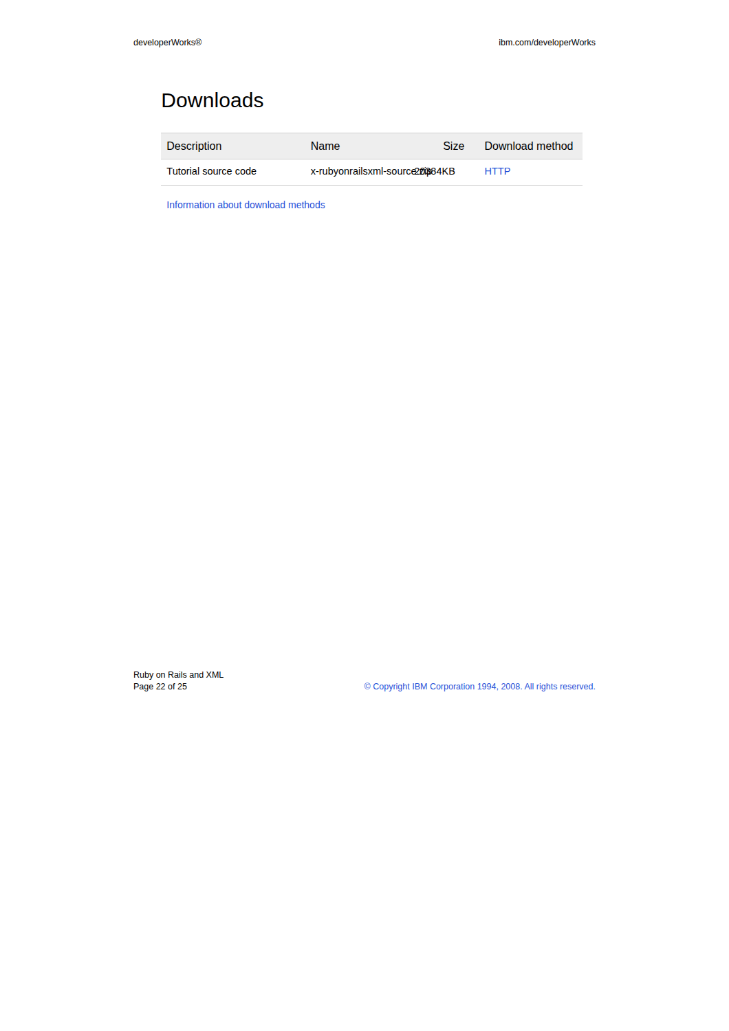developerWorks®
ibm.com/developerWorks
Downloads
| Description | Name | Size | Download method |
| --- | --- | --- | --- |
| Tutorial source code | x-rubyonrailsxml-source.zip | 20384KB | HTTP |
Information about download methods
Ruby on Rails and XML
Page 22 of 25
© Copyright IBM Corporation 1994, 2008. All rights reserved.